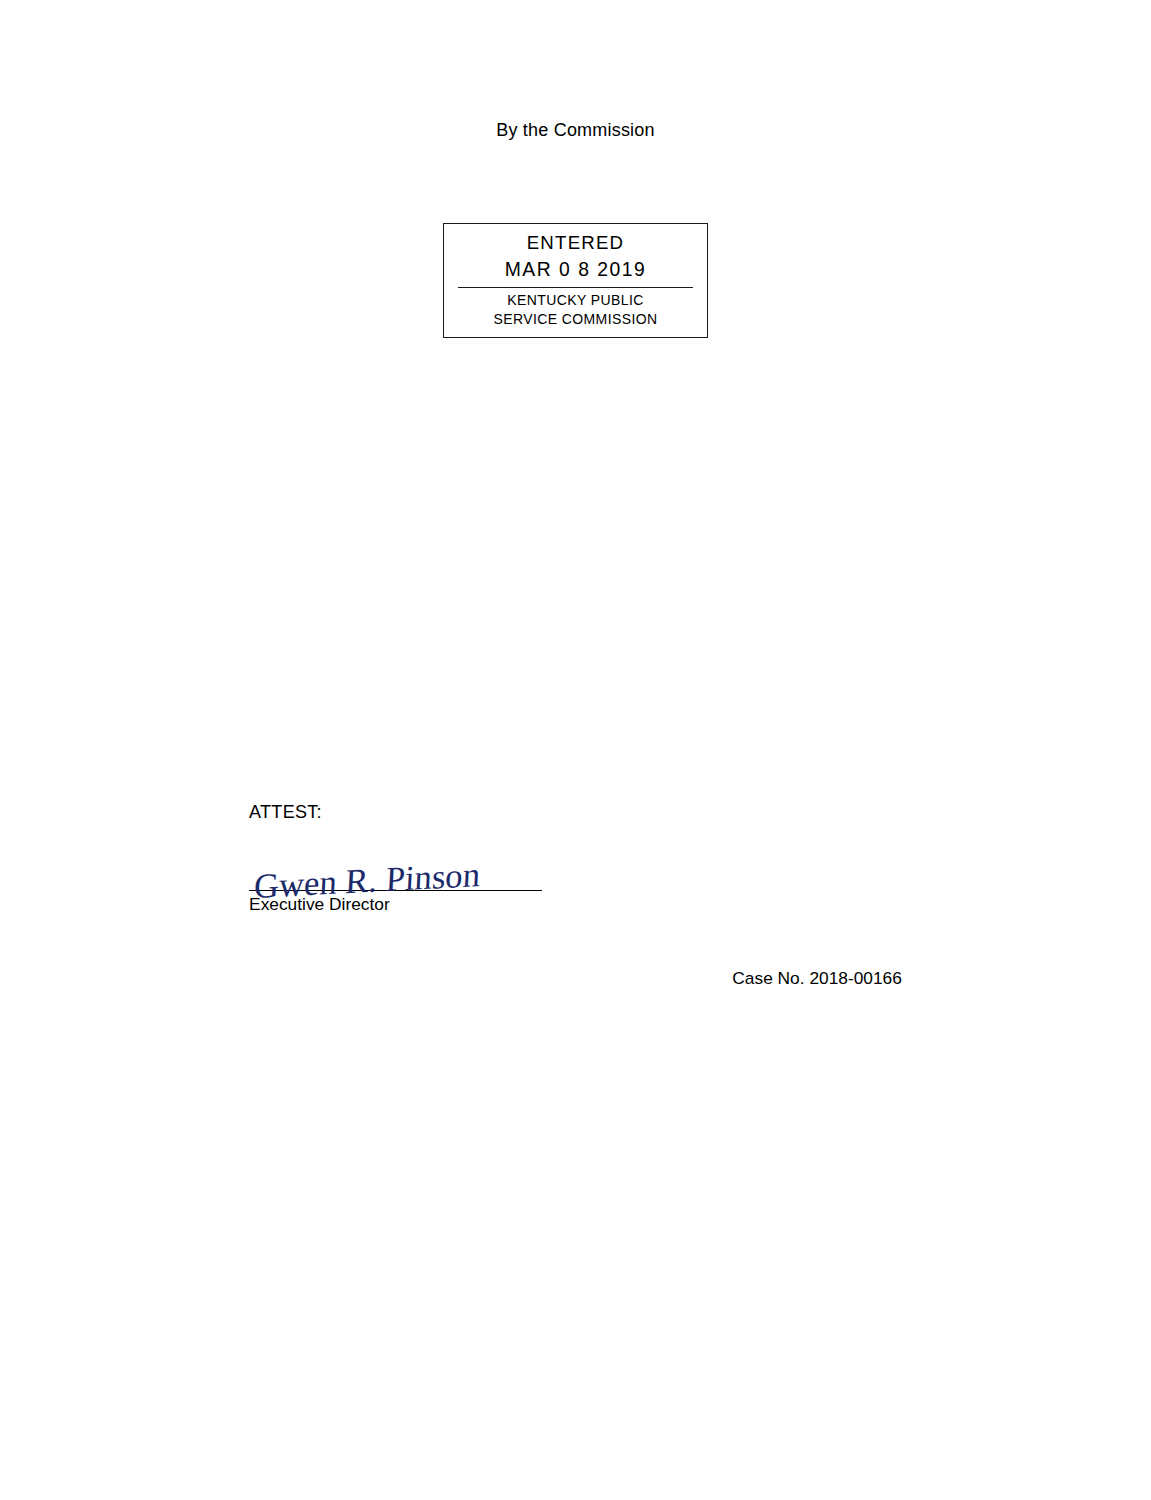By the Commission
ENTERED
MAR 0 8 2019
KENTUCKY PUBLIC SERVICE COMMISSION
ATTEST:
Gwen R. Pinson
Executive Director
Case No. 2018-00166